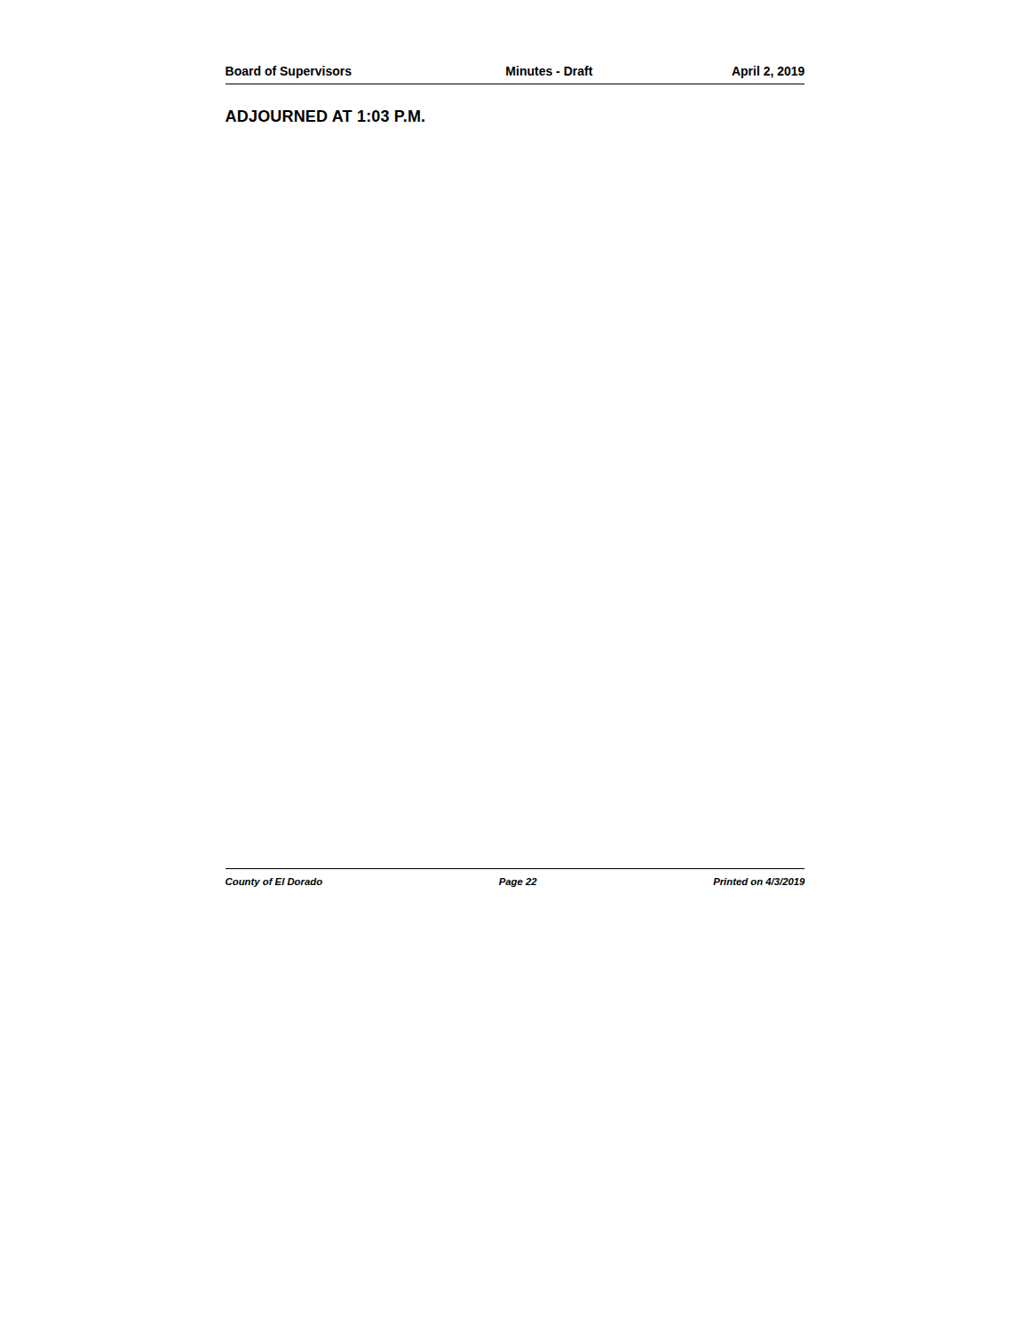Board of Supervisors
Minutes - Draft
April 2, 2019
ADJOURNED AT 1:03 P.M.
County of El Dorado
Page 22
Printed on 4/3/2019